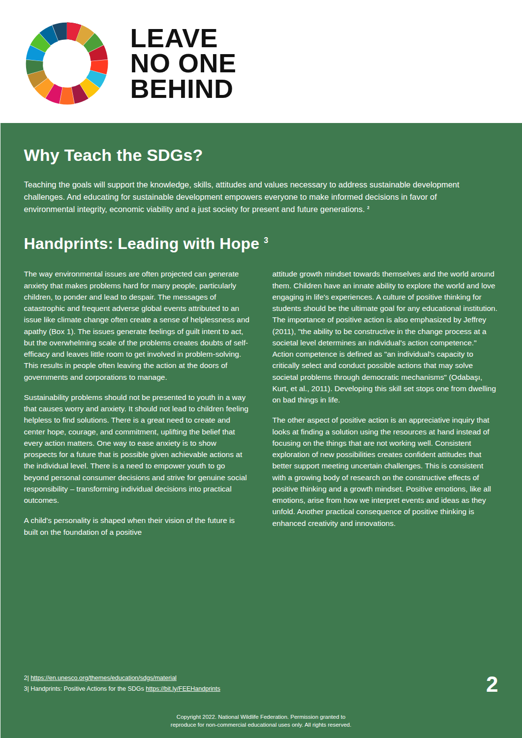Leave No One Behind
Why Teach the SDGs?
Teaching the goals will support the knowledge, skills, attitudes and values necessary to address sustainable development challenges. And educating for sustainable development empowers everyone to make informed decisions in favor of environmental integrity, economic viability and a just society for present and future generations. 2
Handprints: Leading with Hope 3
The way environmental issues are often projected can generate anxiety that makes problems hard for many people, particularly children, to ponder and lead to despair. The messages of catastrophic and frequent adverse global events attributed to an issue like climate change often create a sense of helplessness and apathy (Box 1). The issues generate feelings of guilt intent to act, but the overwhelming scale of the problems creates doubts of self-efficacy and leaves little room to get involved in problem-solving. This results in people often leaving the action at the doors of governments and corporations to manage.
Sustainability problems should not be presented to youth in a way that causes worry and anxiety. It should not lead to children feeling helpless to find solutions. There is a great need to create and center hope, courage, and commitment, uplifting the belief that every action matters. One way to ease anxiety is to show prospects for a future that is possible given achievable actions at the individual level. There is a need to empower youth to go beyond personal consumer decisions and strive for genuine social responsibility – transforming individual decisions into practical outcomes.
A child's personality is shaped when their vision of the future is built on the foundation of a positive
attitude growth mindset towards themselves and the world around them. Children have an innate ability to explore the world and love engaging in life's experiences. A culture of positive thinking for students should be the ultimate goal for any educational institution. The importance of positive action is also emphasized by Jeffrey (2011), "the ability to be constructive in the change process at a societal level determines an individual's action competence." Action competence is defined as "an individual's capacity to critically select and conduct possible actions that may solve societal problems through democratic mechanisms" (Odabaşı, Kurt, et al., 2011). Developing this skill set stops one from dwelling on bad things in life.
The other aspect of positive action is an appreciative inquiry that looks at finding a solution using the resources at hand instead of focusing on the things that are not working well. Consistent exploration of new possibilities creates confident attitudes that better support meeting uncertain challenges. This is consistent with a growing body of research on the constructive effects of positive thinking and a growth mindset. Positive emotions, like all emotions, arise from how we interpret events and ideas as they unfold. Another practical consequence of positive thinking is enhanced creativity and innovations.
2| https://en.unesco.org/themes/education/sdgs/material
3| Handprints: Positive Actions for the SDGs https://bit.ly/FEEHandprints
2
Copyright 2022. National Wildlife Federation. Permission granted to
reproduce for non-commercial educational uses only. All rights reserved.